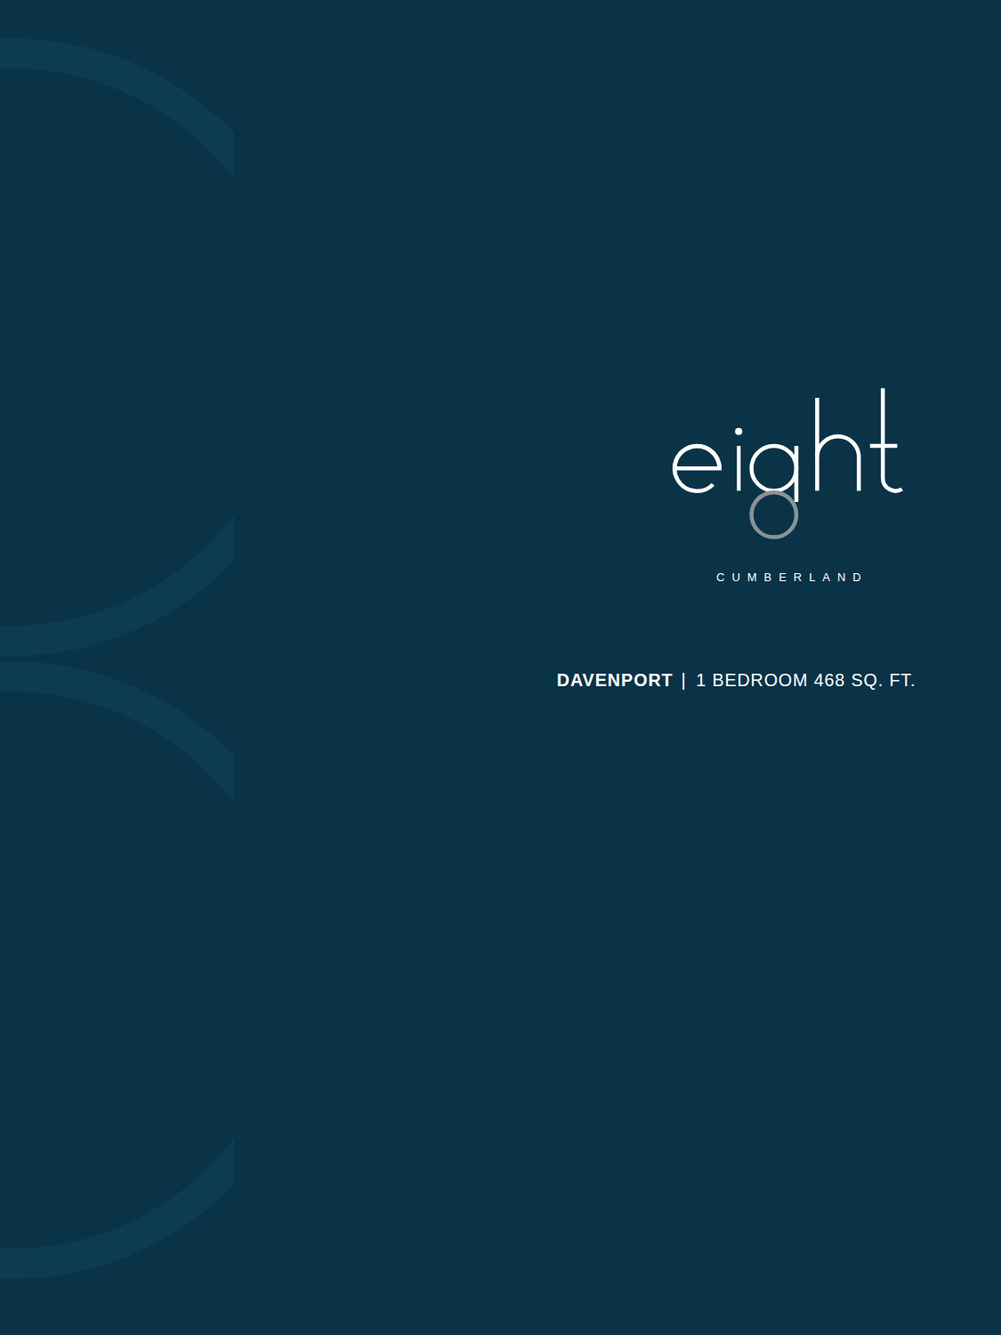CUMBERLAND
DAVENPORT|1 BEDROOM 468 SQ. FT.